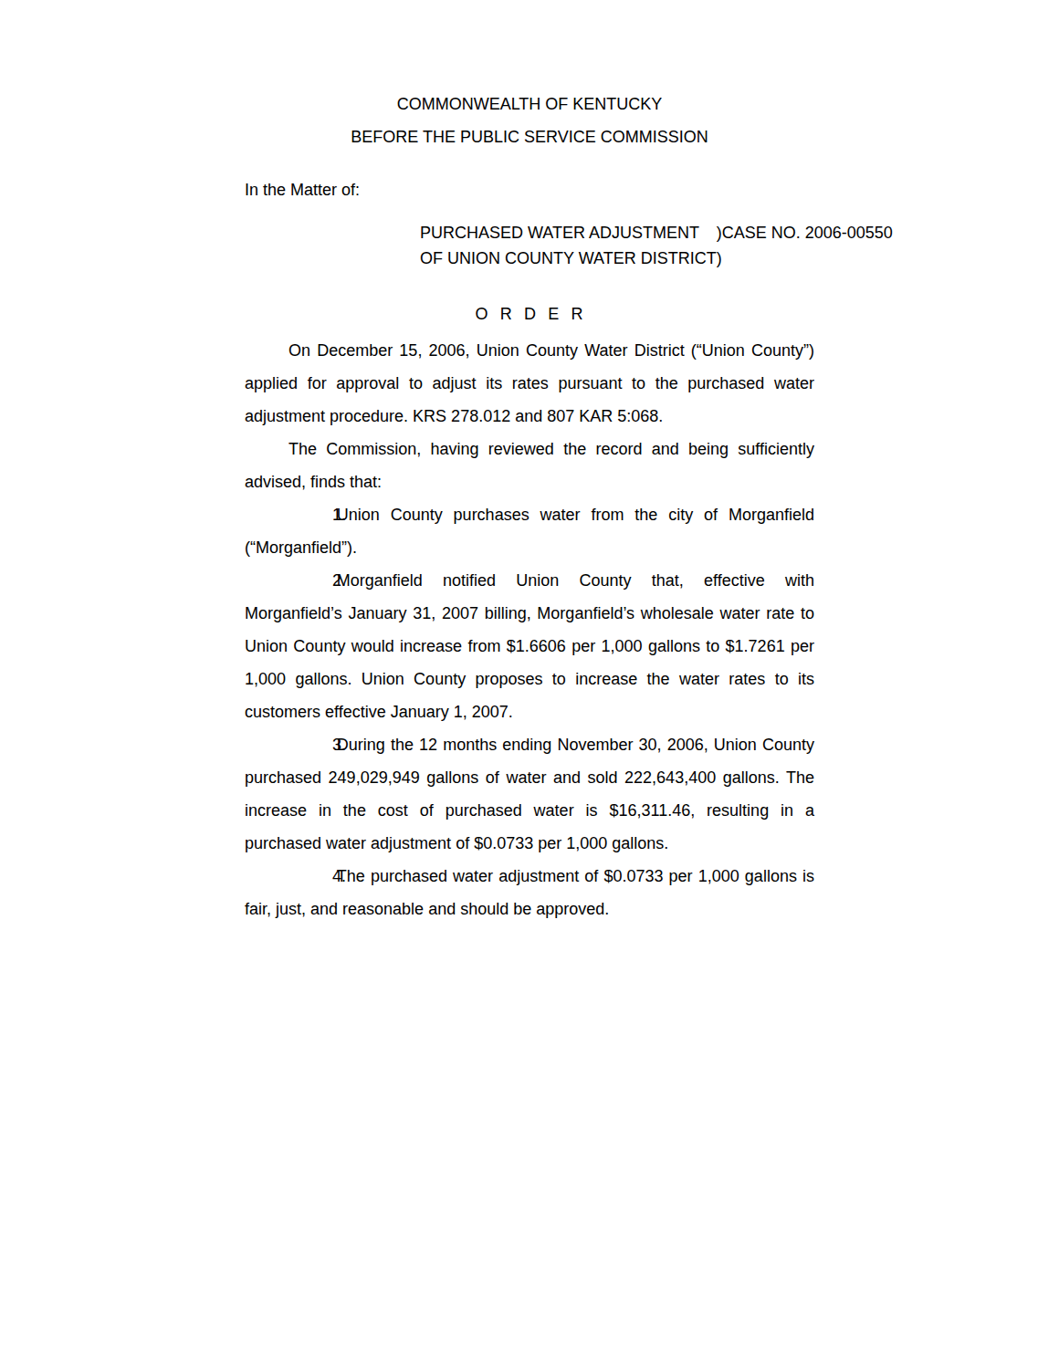COMMONWEALTH OF KENTUCKY
BEFORE THE PUBLIC SERVICE COMMISSION
In the Matter of:
| PURCHASED WATER ADJUSTMENT | ) | CASE NO. 2006-00550 |
| OF UNION COUNTY WATER DISTRICT | ) | |
O R D E R
On December 15, 2006, Union County Water District (“Union County”) applied for approval to adjust its rates pursuant to the purchased water adjustment procedure. KRS 278.012 and 807 KAR 5:068.
The Commission, having reviewed the record and being sufficiently advised, finds that:
1. Union County purchases water from the city of Morganfield (“Morganfield”).
2. Morganfield notified Union County that, effective with Morganfield’s January 31, 2007 billing, Morganfield’s wholesale water rate to Union County would increase from $1.6606 per 1,000 gallons to $1.7261 per 1,000 gallons. Union County proposes to increase the water rates to its customers effective January 1, 2007.
3. During the 12 months ending November 30, 2006, Union County purchased 249,029,949 gallons of water and sold 222,643,400 gallons. The increase in the cost of purchased water is $16,311.46, resulting in a purchased water adjustment of $0.0733 per 1,000 gallons.
4. The purchased water adjustment of $0.0733 per 1,000 gallons is fair, just, and reasonable and should be approved.